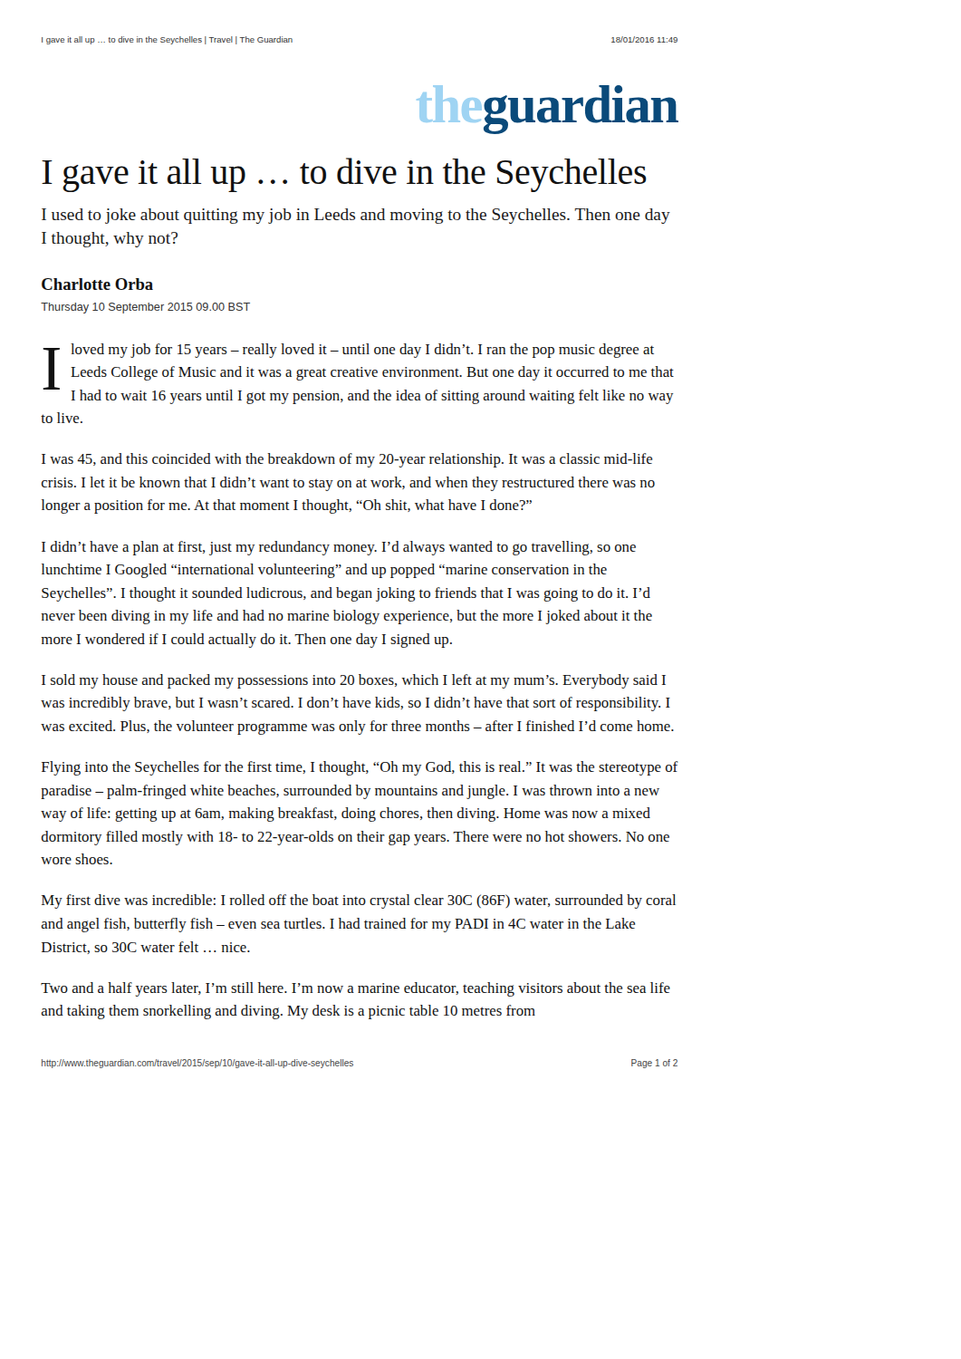I gave it all up … to dive in the Seychelles | Travel | The Guardian 18/01/2016 11:49
the guardian
I gave it all up … to dive in the Seychelles
I used to joke about quitting my job in Leeds and moving to the Seychelles. Then one day I thought, why not?
Charlotte Orba
Thursday 10 September 2015 09.00 BST
I loved my job for 15 years – really loved it – until one day I didn’t. I ran the pop music degree at Leeds College of Music and it was a great creative environment. But one day it occurred to me that I had to wait 16 years until I got my pension, and the idea of sitting around waiting felt like no way to live.
I was 45, and this coincided with the breakdown of my 20-year relationship. It was a classic mid-life crisis. I let it be known that I didn’t want to stay on at work, and when they restructured there was no longer a position for me. At that moment I thought, “Oh shit, what have I done?”
I didn’t have a plan at first, just my redundancy money. I’d always wanted to go travelling, so one lunchtime I Googled “international volunteering” and up popped “marine conservation in the Seychelles”. I thought it sounded ludicrous, and began joking to friends that I was going to do it. I’d never been diving in my life and had no marine biology experience, but the more I joked about it the more I wondered if I could actually do it. Then one day I signed up.
I sold my house and packed my possessions into 20 boxes, which I left at my mum’s. Everybody said I was incredibly brave, but I wasn’t scared. I don’t have kids, so I didn’t have that sort of responsibility. I was excited. Plus, the volunteer programme was only for three months – after I finished I’d come home.
Flying into the Seychelles for the first time, I thought, “Oh my God, this is real.” It was the stereotype of paradise – palm-fringed white beaches, surrounded by mountains and jungle. I was thrown into a new way of life: getting up at 6am, making breakfast, doing chores, then diving. Home was now a mixed dormitory filled mostly with 18- to 22-year-olds on their gap years. There were no hot showers. No one wore shoes.
My first dive was incredible: I rolled off the boat into crystal clear 30C (86F) water, surrounded by coral and angel fish, butterfly fish – even sea turtles. I had trained for my PADI in 4C water in the Lake District, so 30C water felt … nice.
Two and a half years later, I’m still here. I’m now a marine educator, teaching visitors about the sea life and taking them snorkelling and diving. My desk is a picnic table 10 metres from
http://www.theguardian.com/travel/2015/sep/10/gave-it-all-up-dive-seychelles Page 1 of 2